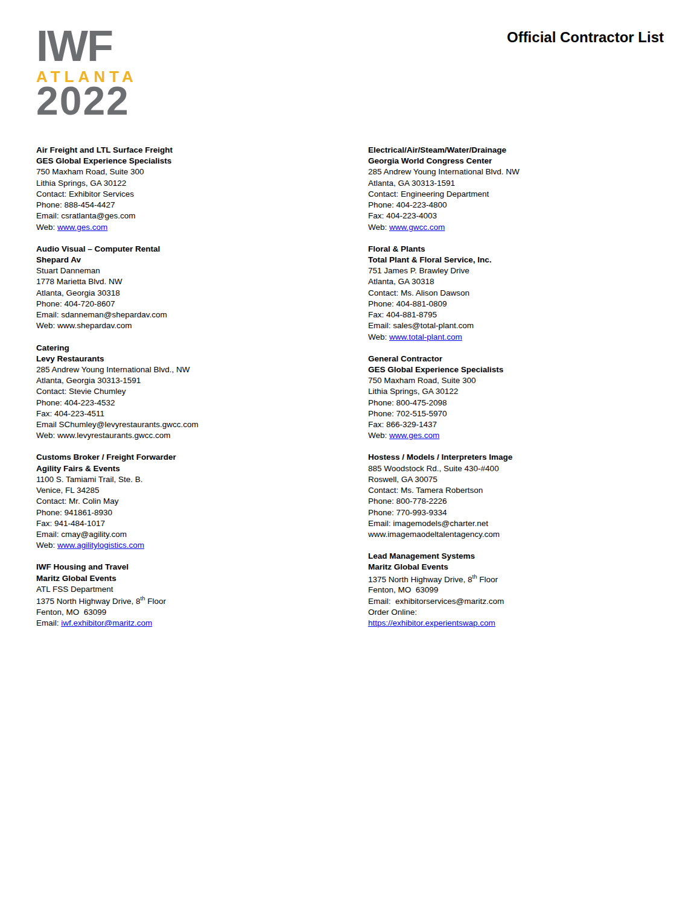IWF
ATLANTA
2022
Official Contractor List
Air Freight and LTL Surface Freight
GES Global Experience Specialists
750 Maxham Road, Suite 300
Lithia Springs, GA 30122
Contact: Exhibitor Services
Phone: 888-454-4427
Email: csratlanta@ges.com
Web: www.ges.com
Audio Visual – Computer Rental
Shepard Av
Stuart Danneman
1778 Marietta Blvd. NW
Atlanta, Georgia 30318
Phone: 404-720-8607
Email: sdanneman@shepardav.com
Web: www.shepardav.com
Catering
Levy Restaurants
285 Andrew Young International Blvd., NW
Atlanta, Georgia 30313-1591
Contact: Stevie Chumley
Phone: 404-223-4532
Fax: 404-223-4511
Email SChumley@levyrestaurants.gwcc.com
Web: www.levyrestaurants.gwcc.com
Customs Broker / Freight Forwarder
Agility Fairs & Events
1100 S. Tamiami Trail, Ste. B.
Venice, FL 34285
Contact: Mr. Colin May
Phone: 941861-8930
Fax: 941-484-1017
Email: cmay@agility.com
Web: www.agilitylogistics.com
IWF Housing and Travel
Maritz Global Events
ATL FSS Department
1375 North Highway Drive, 8th Floor
Fenton, MO 63099
Email: iwf.exhibitor@maritz.com
Electrical/Air/Steam/Water/Drainage
Georgia World Congress Center
285 Andrew Young International Blvd. NW
Atlanta, GA 30313-1591
Contact: Engineering Department
Phone: 404-223-4800
Fax: 404-223-4003
Web: www.gwcc.com
Floral & Plants
Total Plant & Floral Service, Inc.
751 James P. Brawley Drive
Atlanta, GA 30318
Contact: Ms. Alison Dawson
Phone: 404-881-0809
Fax: 404-881-8795
Email: sales@total-plant.com
Web: www.total-plant.com
General Contractor
GES Global Experience Specialists
750 Maxham Road, Suite 300
Lithia Springs, GA 30122
Phone: 800-475-2098
Phone: 702-515-5970
Fax: 866-329-1437
Web: www.ges.com
Hostess / Models / Interpreters Image
885 Woodstock Rd., Suite 430-#400
Roswell, GA 30075
Contact: Ms. Tamera Robertson
Phone: 800-778-2226
Phone: 770-993-9334
Email: imagemodels@charter.net
www.imagemaodeltalentagency.com
Lead Management Systems
Maritz Global Events
1375 North Highway Drive, 8th Floor
Fenton, MO 63099
Email: exhibitorservices@maritz.com
Order Online:
https://exhibitor.experientswap.com